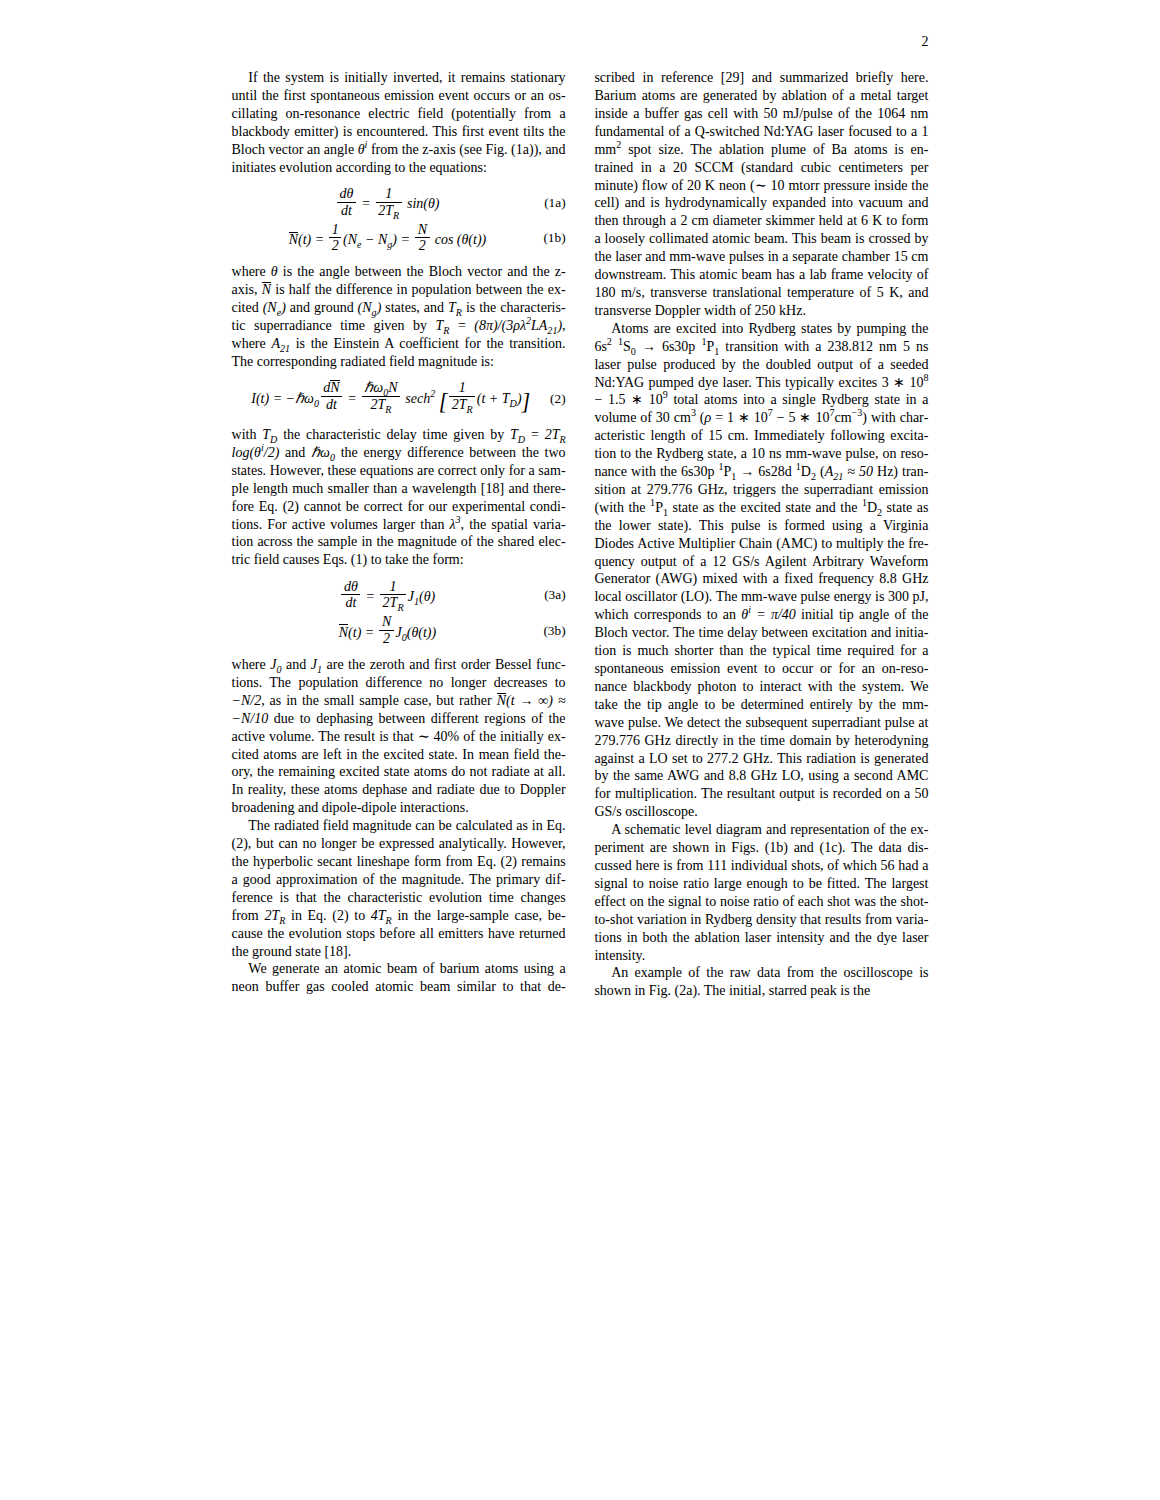2
If the system is initially inverted, it remains stationary until the first spontaneous emission event occurs or an oscillating on-resonance electric field (potentially from a blackbody emitter) is encountered. This first event tilts the Bloch vector an angle θi from the z-axis (see Fig. (1a)), and initiates evolution according to the equations:
| dθ dt = 1 2T R sin(θ) | (1a) |
| N (t) = 1 2 (N e − N g ) = N 2 cos (θ(t)) | (1b) |
where θ is the angle between the Bloch vector and the z-axis, N is half the difference in population between the excited (Ne) and ground (Ng) states, and TR is the characteristic superradiance time given by TR = (8π)/(3ρλ2LA21), where A21 is the Einstein A coefficient for the transition. The corresponding radiated field magnitude is:
| I(t) = −ℏω 0 d N dt = ℏω 0 N 2T R sech 2 [ 1 2T R (t + T D ) ] | (2) |
with TD the characteristic delay time given by TD = 2TR log(θi/2) and ℏω0 the energy difference between the two states. However, these equations are correct only for a sample length much smaller than a wavelength [18] and therefore Eq. (2) cannot be correct for our experimental conditions. For active volumes larger than λ3, the spatial variation across the sample in the magnitude of the shared electric field causes Eqs. (1) to take the form:
| dθ dt = 1 2T R J 1 (θ) | (3a) |
| N (t) = N 2 J 0 (θ(t)) | (3b) |
where J0 and J1 are the zeroth and first order Bessel functions. The population difference no longer decreases to −N/2, as in the small sample case, but rather N(t → ∞) ≈ −N/10 due to dephasing between different regions of the active volume. The result is that ∼ 40% of the initially excited atoms are left in the excited state. In mean field theory, the remaining excited state atoms do not radiate at all. In reality, these atoms dephase and radiate due to Doppler broadening and dipole-dipole interactions.
The radiated field magnitude can be calculated as in Eq. (2), but can no longer be expressed analytically. However, the hyperbolic secant lineshape form from Eq. (2) remains a good approximation of the magnitude. The primary difference is that the characteristic evolution time changes from 2TR in Eq. (2) to 4TR in the large-sample case, because the evolution stops before all emitters have returned the ground state [18].
We generate an atomic beam of barium atoms using a neon buffer gas cooled atomic beam similar to that described in reference [29] and summarized briefly here. Barium atoms are generated by ablation of a metal target inside a buffer gas cell with 50 mJ/pulse of the 1064 nm fundamental of a Q-switched Nd:YAG laser focused to a 1 mm2 spot size. The ablation plume of Ba atoms is entrained in a 20 SCCM (standard cubic centimeters per minute) flow of 20 K neon (∼ 10 mtorr pressure inside the cell) and is hydrodynamically expanded into vacuum and then through a 2 cm diameter skimmer held at 6 K to form a loosely collimated atomic beam. This beam is crossed by the laser and mm-wave pulses in a separate chamber 15 cm downstream. This atomic beam has a lab frame velocity of 180 m/s, transverse translational temperature of 5 K, and transverse Doppler width of 250 kHz.
Atoms are excited into Rydberg states by pumping the 6s2 1S0 → 6s30p 1P1 transition with a 238.812 nm 5 ns laser pulse produced by the doubled output of a seeded Nd:YAG pumped dye laser. This typically excites 3 ∗ 108 − 1.5 ∗ 109 total atoms into a single Rydberg state in a volume of 30 cm3 (ρ = 1 ∗ 107 − 5 ∗ 107cm−3) with characteristic length of 15 cm. Immediately following excitation to the Rydberg state, a 10 ns mm-wave pulse, on resonance with the 6s30p 1P1 → 6s28d 1D2 (A21 ≈ 50 Hz) transition at 279.776 GHz, triggers the superradiant emission (with the 1P1 state as the excited state and the 1D2 state as the lower state). This pulse is formed using a Virginia Diodes Active Multiplier Chain (AMC) to multiply the frequency output of a 12 GS/s Agilent Arbitrary Waveform Generator (AWG) mixed with a fixed frequency 8.8 GHz local oscillator (LO). The mm-wave pulse energy is 300 pJ, which corresponds to an θi = π/40 initial tip angle of the Bloch vector. The time delay between excitation and initiation is much shorter than the typical time required for a spontaneous emission event to occur or for an on-resonance blackbody photon to interact with the system. We take the tip angle to be determined entirely by the mm-wave pulse. We detect the subsequent superradiant pulse at 279.776 GHz directly in the time domain by heterodyning against a LO set to 277.2 GHz. This radiation is generated by the same AWG and 8.8 GHz LO, using a second AMC for multiplication. The resultant output is recorded on a 50 GS/s oscilloscope.
A schematic level diagram and representation of the experiment are shown in Figs. (1b) and (1c). The data discussed here is from 111 individual shots, of which 56 had a signal to noise ratio large enough to be fitted. The largest effect on the signal to noise ratio of each shot was the shot-to-shot variation in Rydberg density that results from variations in both the ablation laser intensity and the dye laser intensity.
An example of the raw data from the oscilloscope is shown in Fig. (2a). The initial, starred peak is the